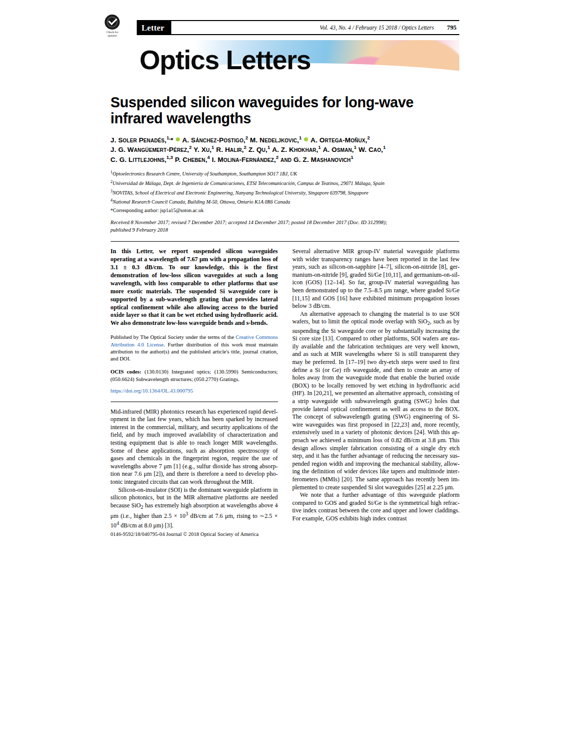Check for
updates
Letter
Vol. 43, No. 4 / February 15 2018 / Optics Letters 795
Optics Letters
Suspended silicon waveguides for long-wave
infrared wavelengths
J. Soler Penadés,1,* A. Sánchez-Postigo,2 M. Nedeljkovic,1 A. Ortega-Moñux,2
J. G. Wangüemert-Pérez,2 Y. Xu,1 R. Halir,2 Z. Qu,1 A. Z. Khokhar,1 A. Osman,1 W. Cao,1
C. G. Littlejohns,1,3 P. Cheben,4 I. Molina-Fernández,2 and G. Z. Mashanovich1
1Optoelectronics Research Centre, University of Southampton, Southampton SO17 1BJ, UK
2Universidad de Málaga, Dept. de Ingeniería de Comunicaciones, ETSI Telecomunicación, Campus de Teatinos, 29071 Málaga, Spain
3NOVITAS, School of Electrical and Electronic Engineering, Nanyang Technological University, Singapore 639798, Singapore
4National Research Council Canada, Building M-50, Ottawa, Ontario K1A 0R6 Canada
*Corresponding author: jsp1a15@soton.ac.uk
Received 8 November 2017; revised 7 December 2017; accepted 14 December 2017; posted 18 December 2017 (Doc. ID 312998);
published 9 February 2018
In this Letter, we report suspended silicon waveguides operating at a wavelength of 7.67 μm with a propagation loss of 3.1 ± 0.3 dB/cm. To our knowledge, this is the first demonstration of low-loss silicon waveguides at such a long wavelength, with loss comparable to other platforms that use more exotic materials. The suspended Si waveguide core is supported by a sub-wavelength grating that provides lateral optical confinement while also allowing access to the buried oxide layer so that it can be wet etched using hydrofluoric acid. We also demonstrate low-loss waveguide bends and s-bends.
Published by The Optical Society under the terms of the Creative Commons Attribution 4.0 License. Further distribution of this work must maintain attribution to the author(s) and the published article's title, journal citation, and DOI.
OCIS codes: (130.0130) Integrated optics; (130.5990) Semiconductors; (050.6624) Subwavelength structures; (050.2770) Gratings.
https://doi.org/10.1364/OL.43.000795
Mid-infrared (MIR) photonics research has experienced rapid development in the last few years, which has been sparked by increased interest in the commercial, military, and security applications of the field, and by much improved availability of characterization and testing equipment that is able to reach longer MIR wavelengths. Some of these applications, such as absorption spectroscopy of gases and chemicals in the fingerprint region, require the use of wavelengths above 7 μm [1] (e.g., sulfur dioxide has strong absorption near 7.6 μm [2]), and there is therefore a need to develop photonic integrated circuits that can work throughout the MIR.
Silicon-on-insulator (SOI) is the dominant waveguide platform in silicon photonics, but in the MIR alternative platforms are needed because SiO2 has extremely high absorption at wavelengths above 4 μm (i.e., higher than 2.5 × 103 dB/cm at 7.6 μm, rising to ∼2.5 × 104 dB/cm at 8.0 μm) [3].
Several alternative MIR group-IV material waveguide platforms with wider transparency ranges have been reported in the last few years, such as silicon-on-sapphire [4–7], silicon-on-nitride [8], germanium-on-nitride [9], graded Si/Ge [10,11], and germanium-on-silicon (GOS) [12–14]. So far, group-IV material waveguiding has been demonstrated up to the 7.5–8.5 μm range, where graded Si/Ge [11,15] and GOS [16] have exhibited minimum propagation losses below 3 dB/cm.
An alternative approach to changing the material is to use SOI wafers, but to limit the optical mode overlap with SiO2, such as by suspending the Si waveguide core or by substantially increasing the Si core size [13]. Compared to other platforms, SOI wafers are easily available and the fabrication techniques are very well known, and as such at MIR wavelengths where Si is still transparent they may be preferred. In [17–19] two dry-etch steps were used to first define a Si (or Ge) rib waveguide, and then to create an array of holes away from the waveguide mode that enable the buried oxide (BOX) to be locally removed by wet etching in hydrofluoric acid (HF). In [20,21], we presented an alternative approach, consisting of a strip waveguide with subwavelength grating (SWG) holes that provide lateral optical confinement as well as access to the BOX. The concept of subwavelength grating (SWG) engineering of Si-wire waveguides was first proposed in [22,23] and, more recently, extensively used in a variety of photonic devices [24]. With this approach we achieved a minimum loss of 0.82 dB/cm at 3.8 μm. This design allows simpler fabrication consisting of a single dry etch step, and it has the further advantage of reducing the necessary suspended region width and improving the mechanical stability, allowing the definition of wider devices like tapers and multimode interferometers (MMIs) [20]. The same approach has recently been implemented to create suspended Si slot waveguides [25] at 2.25 μm.
We note that a further advantage of this waveguide platform compared to GOS and graded Si/Ge is the symmetrical high refractive index contrast between the core and upper and lower claddings. For example, GOS exhibits high index contrast
0146-9592/18/040795-04 Journal © 2018 Optical Society of America